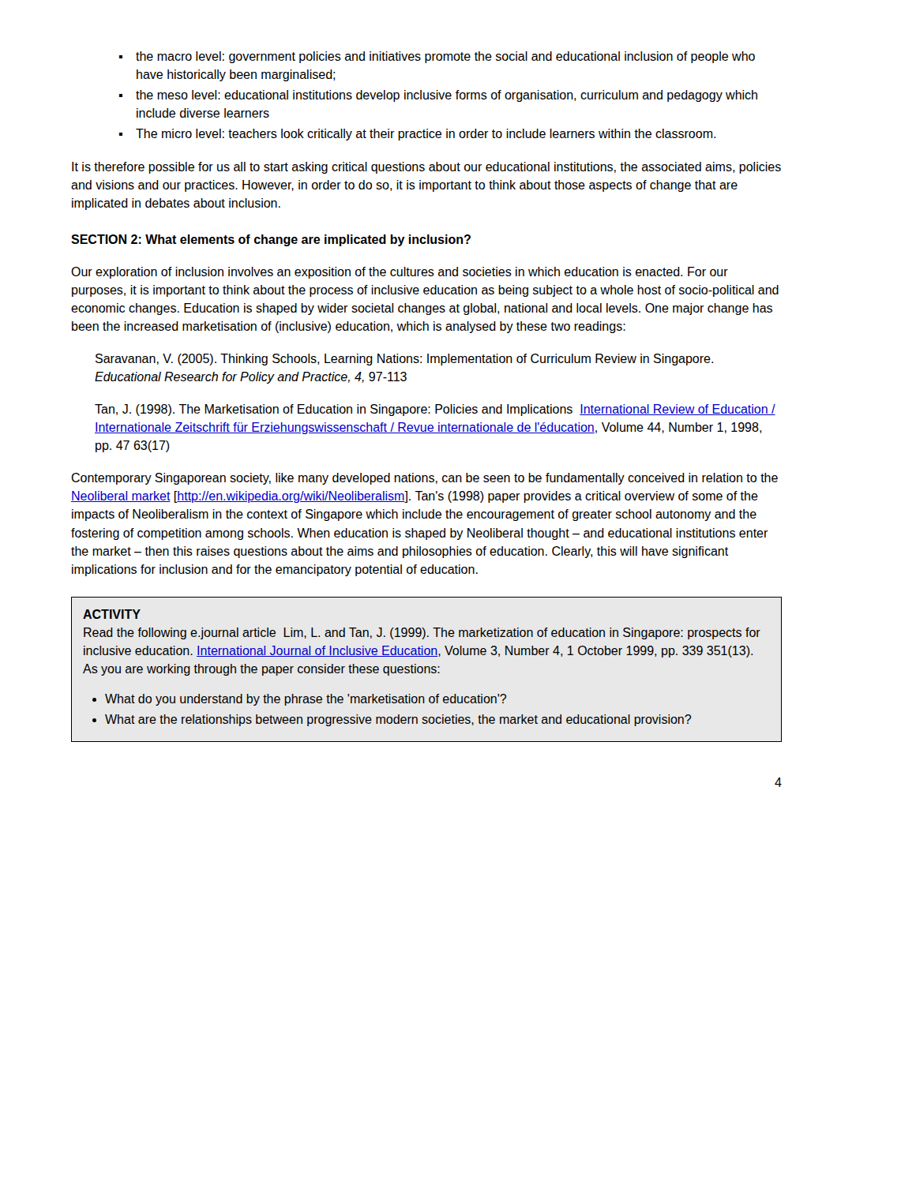the macro level: government policies and initiatives promote the social and educational inclusion of people who have historically been marginalised;
the meso level: educational institutions develop inclusive forms of organisation, curriculum and pedagogy which include diverse learners
The micro level: teachers look critically at their practice in order to include learners within the classroom.
It is therefore possible for us all to start asking critical questions about our educational institutions, the associated aims, policies and visions and our practices. However, in order to do so, it is important to think about those aspects of change that are implicated in debates about inclusion.
SECTION 2: What elements of change are implicated by inclusion?
Our exploration of inclusion involves an exposition of the cultures and societies in which education is enacted. For our purposes, it is important to think about the process of inclusive education as being subject to a whole host of socio-political and economic changes. Education is shaped by wider societal changes at global, national and local levels. One major change has been the increased marketisation of (inclusive) education, which is analysed by these two readings:
Saravanan, V. (2005). Thinking Schools, Learning Nations: Implementation of Curriculum Review in Singapore. Educational Research for Policy and Practice, 4, 97-113
Tan, J. (1998). The Marketisation of Education in Singapore: Policies and Implications International Review of Education / Internationale Zeitschrift für Erziehungswissenschaft / Revue internationale de l'éducation, Volume 44, Number 1, 1998, pp. 47 63(17)
Contemporary Singaporean society, like many developed nations, can be seen to be fundamentally conceived in relation to the Neoliberal market [http://en.wikipedia.org/wiki/Neoliberalism]. Tan's (1998) paper provides a critical overview of some of the impacts of Neoliberalism in the context of Singapore which include the encouragement of greater school autonomy and the fostering of competition among schools. When education is shaped by Neoliberal thought – and educational institutions enter the market – then this raises questions about the aims and philosophies of education. Clearly, this will have significant implications for inclusion and for the emancipatory potential of education.
ACTIVITY
Read the following e.journal article Lim, L. and Tan, J. (1999). The marketization of education in Singapore: prospects for inclusive education. International Journal of Inclusive Education, Volume 3, Number 4, 1 October 1999, pp. 339 351(13). As you are working through the paper consider these questions:
What do you understand by the phrase the 'marketisation of education'?
What are the relationships between progressive modern societies, the market and educational provision?
4